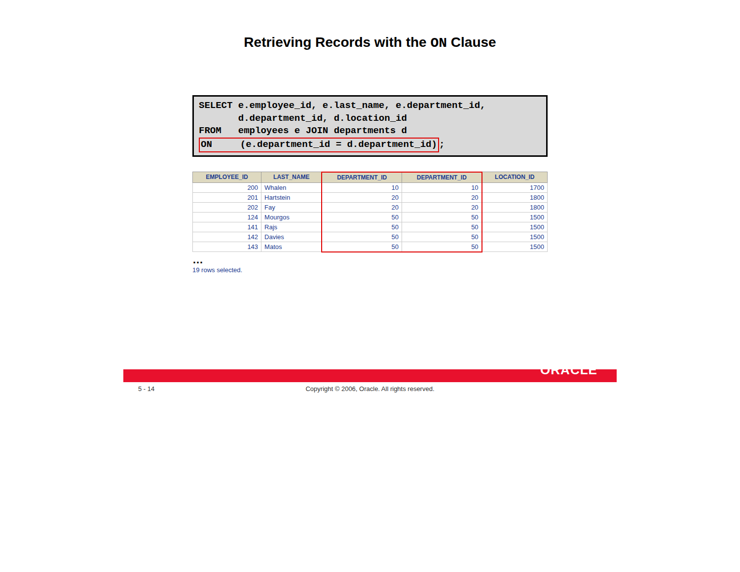Retrieving Records with the ON Clause
SELECT e.employee_id, e.last_name, e.department_id,
       d.department_id, d.location_id
FROM   employees e JOIN departments d
ON     (e.department_id = d.department_id);
| EMPLOYEE_ID | LAST_NAME | DEPARTMENT_ID | DEPARTMENT_ID | LOCATION_ID |
| --- | --- | --- | --- | --- |
| 200 | Whalen | 10 | 10 | 1700 |
| 201 | Hartstein | 20 | 20 | 1800 |
| 202 | Fay | 20 | 20 | 1800 |
| 124 | Mourgos | 50 | 50 | 1500 |
| 141 | Rajs | 50 | 50 | 1500 |
| 142 | Davies | 50 | 50 | 1500 |
| 143 | Matos | 50 | 50 | 1500 |
…
19 rows selected.
ORACLE®
5 - 14
Copyright © 2006, Oracle. All rights reserved.